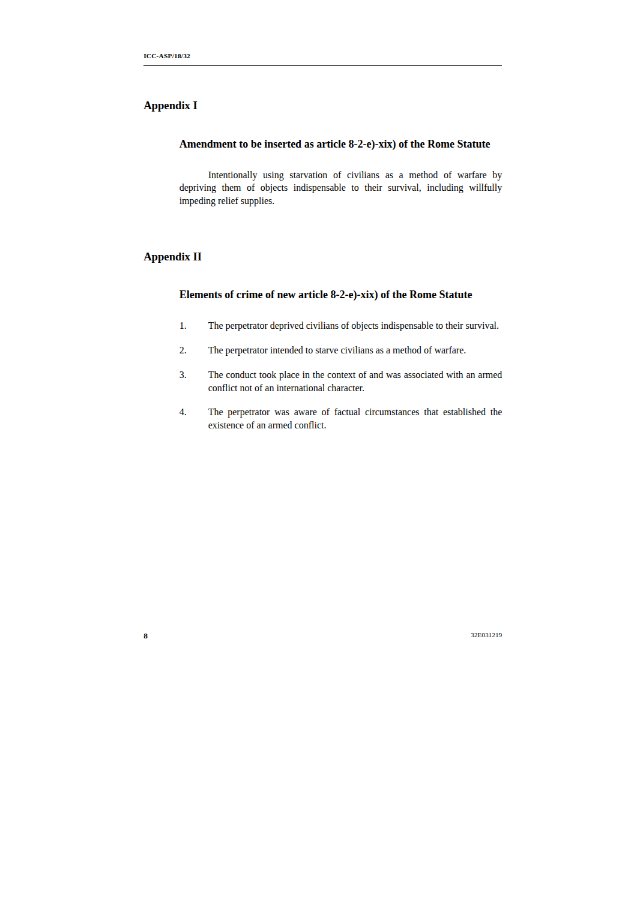ICC-ASP/18/32
Appendix I
Amendment to be inserted as article 8-2-e)-xix) of the Rome Statute
Intentionally using starvation of civilians as a method of warfare by depriving them of objects indispensable to their survival, including willfully impeding relief supplies.
Appendix II
Elements of crime of new article 8-2-e)-xix) of the Rome Statute
1. The perpetrator deprived civilians of objects indispensable to their survival.
2. The perpetrator intended to starve civilians as a method of warfare.
3. The conduct took place in the context of and was associated with an armed conflict not of an international character.
4. The perpetrator was aware of factual circumstances that established the existence of an armed conflict.
8 32E031219